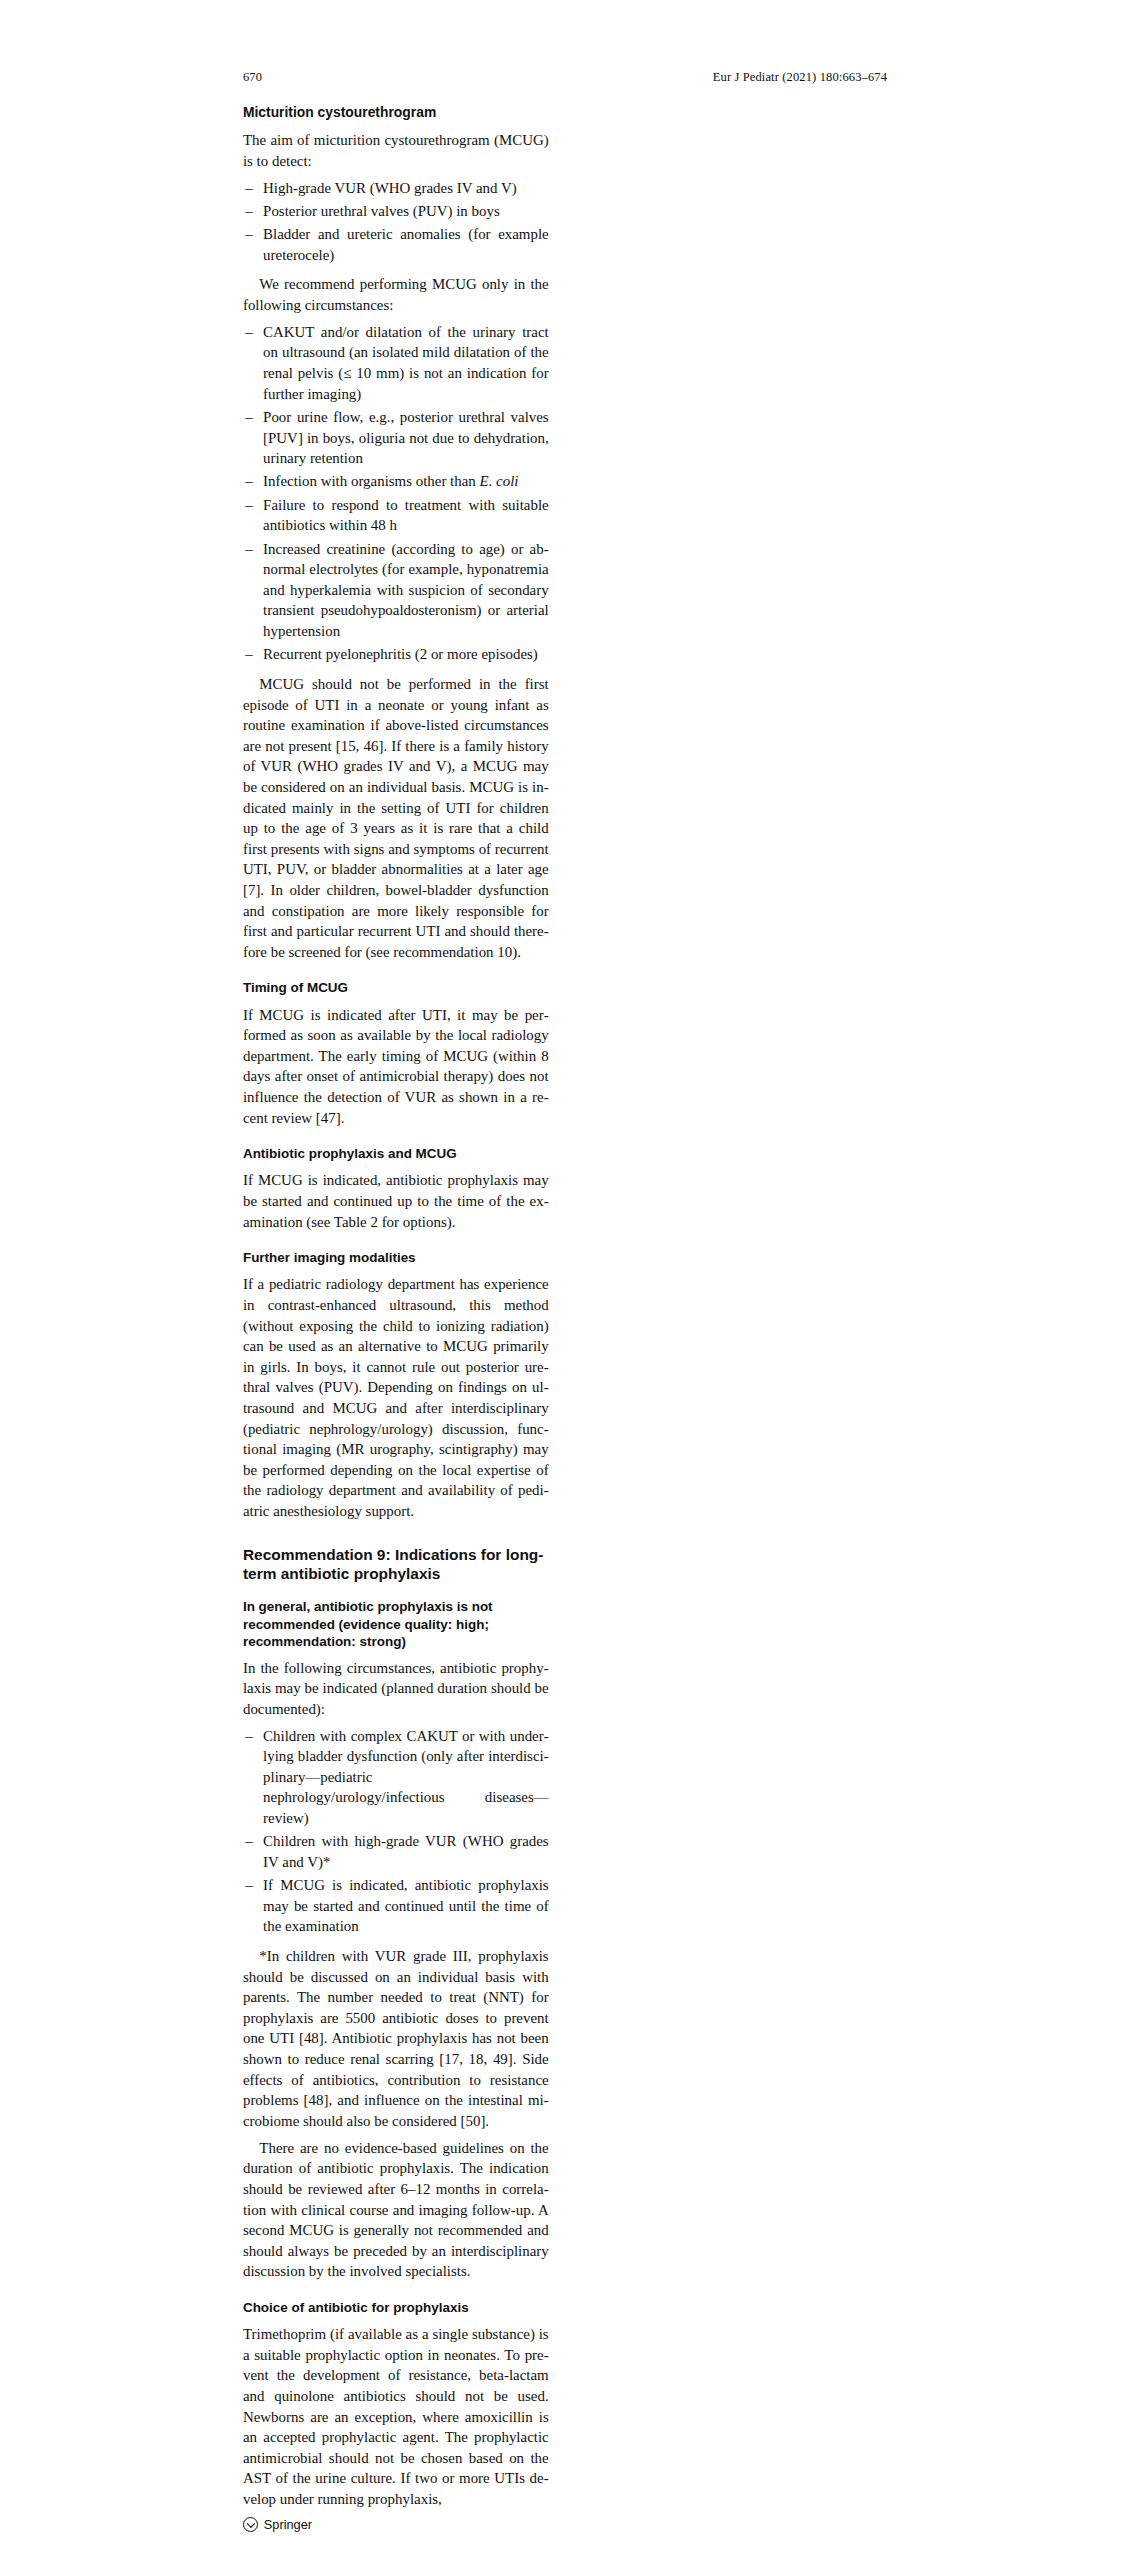670 Eur J Pediatr (2021) 180:663–674
Micturition cystourethrogram
The aim of micturition cystourethrogram (MCUG) is to detect:
High-grade VUR (WHO grades IV and V)
Posterior urethral valves (PUV) in boys
Bladder and ureteric anomalies (for example ureterocele)
We recommend performing MCUG only in the following circumstances:
CAKUT and/or dilatation of the urinary tract on ultrasound (an isolated mild dilatation of the renal pelvis (≤ 10 mm) is not an indication for further imaging)
Poor urine flow, e.g., posterior urethral valves [PUV] in boys, oliguria not due to dehydration, urinary retention
Infection with organisms other than E. coli
Failure to respond to treatment with suitable antibiotics within 48 h
Increased creatinine (according to age) or abnormal electrolytes (for example, hyponatremia and hyperkalemia with suspicion of secondary transient pseudohypoaldosteronism) or arterial hypertension
Recurrent pyelonephritis (2 or more episodes)
MCUG should not be performed in the first episode of UTI in a neonate or young infant as routine examination if above-listed circumstances are not present [15, 46]. If there is a family history of VUR (WHO grades IV and V), a MCUG may be considered on an individual basis. MCUG is indicated mainly in the setting of UTI for children up to the age of 3 years as it is rare that a child first presents with signs and symptoms of recurrent UTI, PUV, or bladder abnormalities at a later age [7]. In older children, bowel-bladder dysfunction and constipation are more likely responsible for first and particular recurrent UTI and should therefore be screened for (see recommendation 10).
Timing of MCUG
If MCUG is indicated after UTI, it may be performed as soon as available by the local radiology department. The early timing of MCUG (within 8 days after onset of antimicrobial therapy) does not influence the detection of VUR as shown in a recent review [47].
Antibiotic prophylaxis and MCUG
If MCUG is indicated, antibiotic prophylaxis may be started and continued up to the time of the examination (see Table 2 for options).
Further imaging modalities
If a pediatric radiology department has experience in contrast-enhanced ultrasound, this method (without exposing the child to ionizing radiation) can be used as an alternative to MCUG primarily in girls. In boys, it cannot rule out posterior urethral valves (PUV). Depending on findings on ultrasound and MCUG and after interdisciplinary (pediatric nephrology/urology) discussion, functional imaging (MR urography, scintigraphy) may be performed depending on the local expertise of the radiology department and availability of pediatric anesthesiology support.
Recommendation 9: Indications for long-term antibiotic prophylaxis
In general, antibiotic prophylaxis is not recommended (evidence quality: high; recommendation: strong)
In the following circumstances, antibiotic prophylaxis may be indicated (planned duration should be documented):
Children with complex CAKUT or with underlying bladder dysfunction (only after interdisciplinary—pediatric nephrology/urology/infectious diseases—review)
Children with high-grade VUR (WHO grades IV and V)*
If MCUG is indicated, antibiotic prophylaxis may be started and continued until the time of the examination
*In children with VUR grade III, prophylaxis should be discussed on an individual basis with parents. The number needed to treat (NNT) for prophylaxis are 5500 antibiotic doses to prevent one UTI [48]. Antibiotic prophylaxis has not been shown to reduce renal scarring [17, 18, 49]. Side effects of antibiotics, contribution to resistance problems [48], and influence on the intestinal microbiome should also be considered [50].
There are no evidence-based guidelines on the duration of antibiotic prophylaxis. The indication should be reviewed after 6–12 months in correlation with clinical course and imaging follow-up. A second MCUG is generally not recommended and should always be preceded by an interdisciplinary discussion by the involved specialists.
Choice of antibiotic for prophylaxis
Trimethoprim (if available as a single substance) is a suitable prophylactic option in neonates. To prevent the development of resistance, beta-lactam and quinolone antibiotics should not be used. Newborns are an exception, where amoxicillin is an accepted prophylactic agent. The prophylactic antimicrobial should not be chosen based on the AST of the urine culture. If two or more UTIs develop under running prophylaxis,
Springer